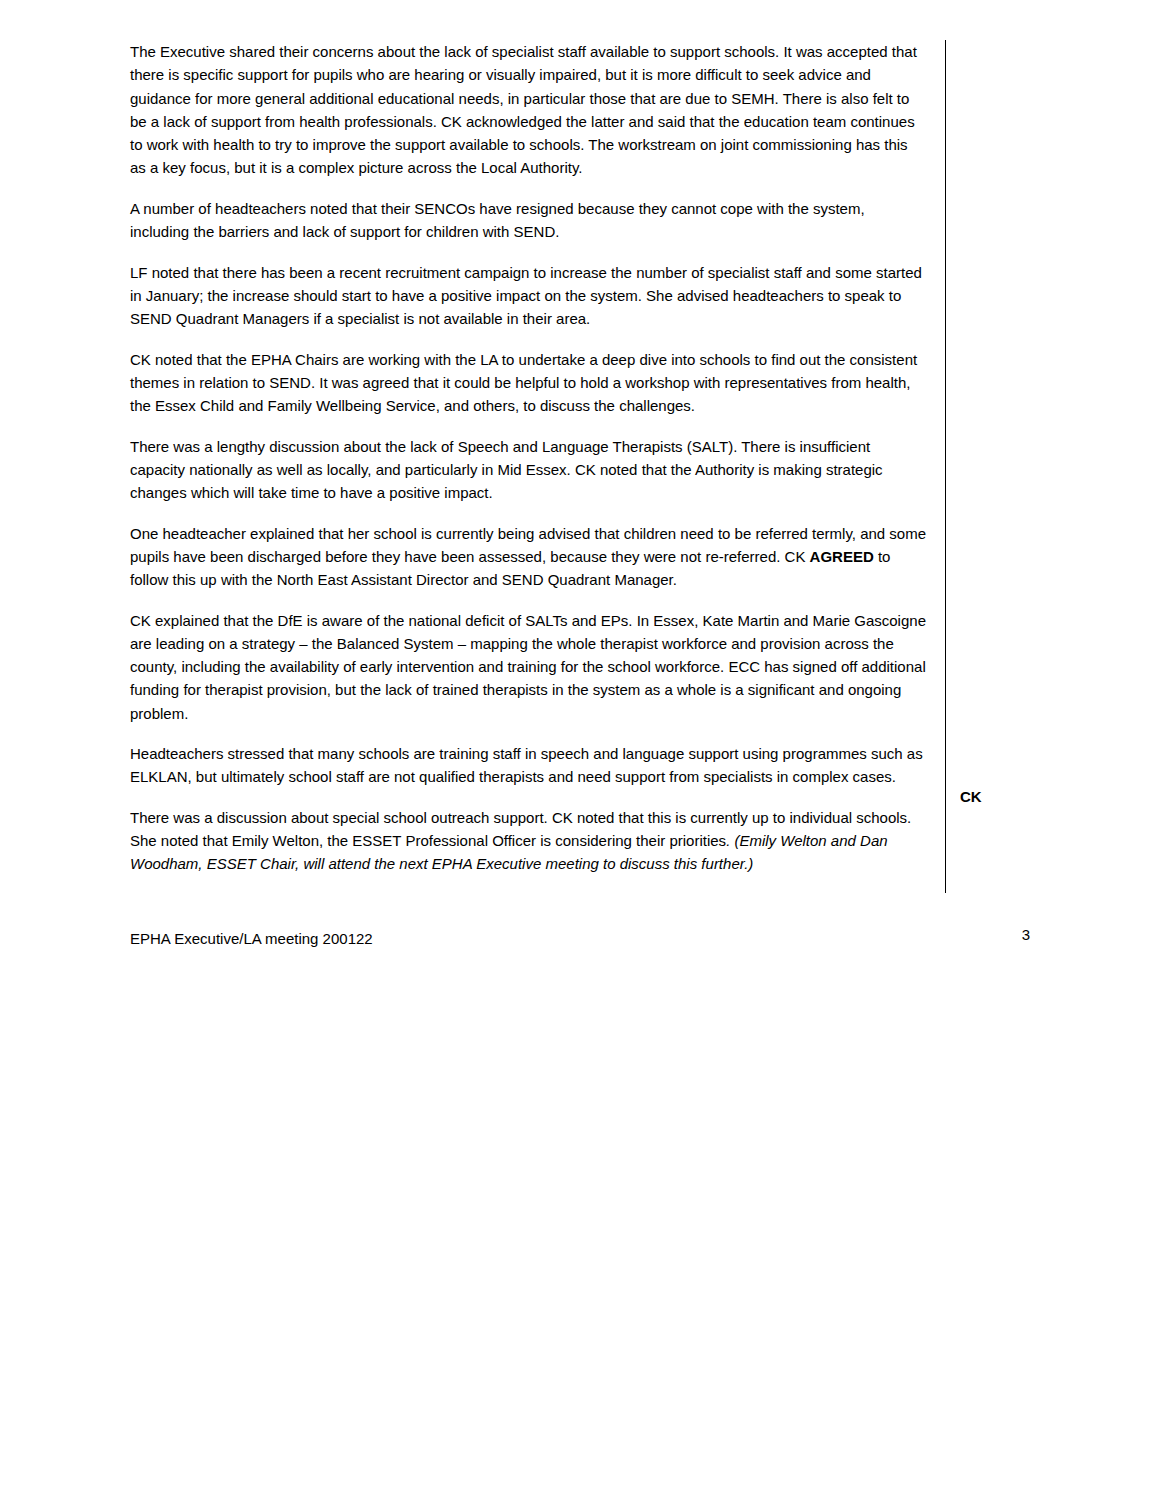The Executive shared their concerns about the lack of specialist staff available to support schools. It was accepted that there is specific support for pupils who are hearing or visually impaired, but it is more difficult to seek advice and guidance for more general additional educational needs, in particular those that are due to SEMH. There is also felt to be a lack of support from health professionals. CK acknowledged the latter and said that the education team continues to work with health to try to improve the support available to schools. The workstream on joint commissioning has this as a key focus, but it is a complex picture across the Local Authority.
A number of headteachers noted that their SENCOs have resigned because they cannot cope with the system, including the barriers and lack of support for children with SEND.
LF noted that there has been a recent recruitment campaign to increase the number of specialist staff and some started in January; the increase should start to have a positive impact on the system. She advised headteachers to speak to SEND Quadrant Managers if a specialist is not available in their area.
CK noted that the EPHA Chairs are working with the LA to undertake a deep dive into schools to find out the consistent themes in relation to SEND. It was agreed that it could be helpful to hold a workshop with representatives from health, the Essex Child and Family Wellbeing Service, and others, to discuss the challenges.
There was a lengthy discussion about the lack of Speech and Language Therapists (SALT). There is insufficient capacity nationally as well as locally, and particularly in Mid Essex. CK noted that the Authority is making strategic changes which will take time to have a positive impact.
One headteacher explained that her school is currently being advised that children need to be referred termly, and some pupils have been discharged before they have been assessed, because they were not re-referred. CK AGREED to follow this up with the North East Assistant Director and SEND Quadrant Manager.
CK explained that the DfE is aware of the national deficit of SALTs and EPs. In Essex, Kate Martin and Marie Gascoigne are leading on a strategy – the Balanced System – mapping the whole therapist workforce and provision across the county, including the availability of early intervention and training for the school workforce. ECC has signed off additional funding for therapist provision, but the lack of trained therapists in the system as a whole is a significant and ongoing problem.
Headteachers stressed that many schools are training staff in speech and language support using programmes such as ELKLAN, but ultimately school staff are not qualified therapists and need support from specialists in complex cases.
There was a discussion about special school outreach support. CK noted that this is currently up to individual schools. She noted that Emily Welton, the ESSET Professional Officer is considering their priorities. (Emily Welton and Dan Woodham, ESSET Chair, will attend the next EPHA Executive meeting to discuss this further.)
CK
EPHA Executive/LA meeting 200122
3